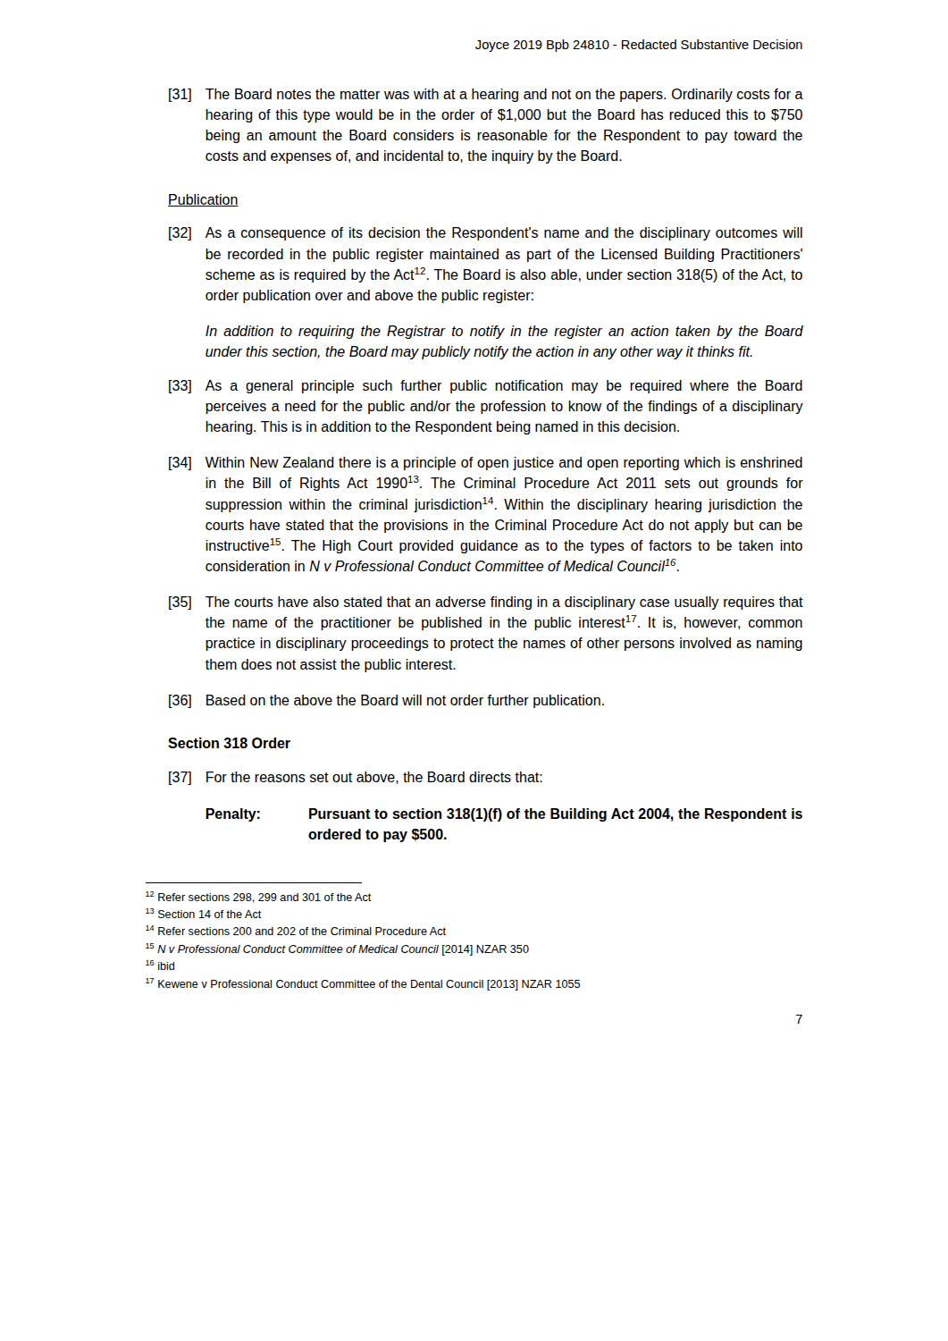Joyce 2019 Bpb 24810 - Redacted Substantive Decision
[31]
The Board notes the matter was with at a hearing and not on the papers. Ordinarily costs for a hearing of this type would be in the order of $1,000 but the Board has reduced this to $750 being an amount the Board considers is reasonable for the Respondent to pay toward the costs and expenses of, and incidental to, the inquiry by the Board.
Publication
[32]
As a consequence of its decision the Respondent's name and the disciplinary outcomes will be recorded in the public register maintained as part of the Licensed Building Practitioners' scheme as is required by the Act12. The Board is also able, under section 318(5) of the Act, to order publication over and above the public register:
In addition to requiring the Registrar to notify in the register an action taken by the Board under this section, the Board may publicly notify the action in any other way it thinks fit.
[33]
As a general principle such further public notification may be required where the Board perceives a need for the public and/or the profession to know of the findings of a disciplinary hearing. This is in addition to the Respondent being named in this decision.
[34]
Within New Zealand there is a principle of open justice and open reporting which is enshrined in the Bill of Rights Act 199013. The Criminal Procedure Act 2011 sets out grounds for suppression within the criminal jurisdiction14. Within the disciplinary hearing jurisdiction the courts have stated that the provisions in the Criminal Procedure Act do not apply but can be instructive15. The High Court provided guidance as to the types of factors to be taken into consideration in N v Professional Conduct Committee of Medical Council16.
[35]
The courts have also stated that an adverse finding in a disciplinary case usually requires that the name of the practitioner be published in the public interest17. It is, however, common practice in disciplinary proceedings to protect the names of other persons involved as naming them does not assist the public interest.
[36]
Based on the above the Board will not order further publication.
Section 318 Order
[37]
For the reasons set out above, the Board directs that:
Penalty:
Pursuant to section 318(1)(f) of the Building Act 2004, the Respondent is ordered to pay $500.
12 Refer sections 298, 299 and 301 of the Act
13 Section 14 of the Act
14 Refer sections 200 and 202 of the Criminal Procedure Act
15 N v Professional Conduct Committee of Medical Council [2014] NZAR 350
16 ibid
17 Kewene v Professional Conduct Committee of the Dental Council [2013] NZAR 1055
7